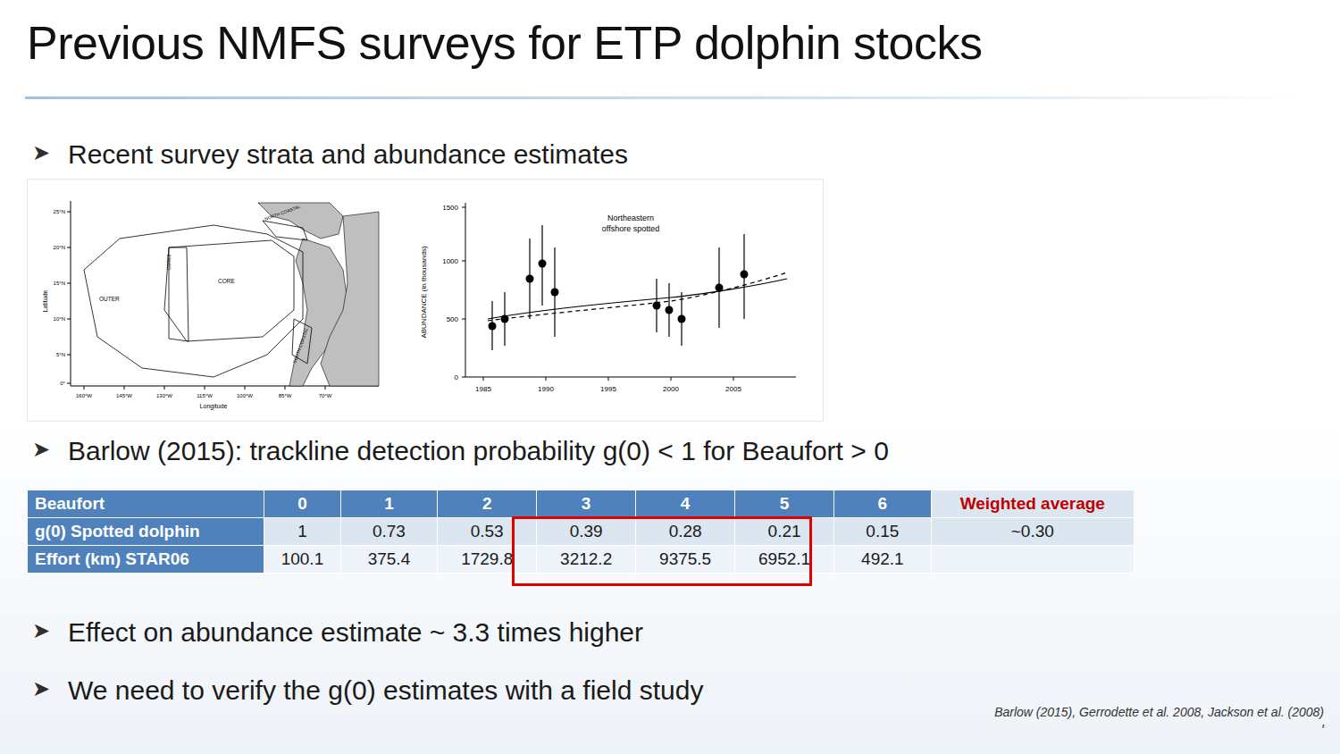Previous NMFS surveys for ETP dolphin stocks
Recent survey strata and abundance estimates
25°N 20°N 15°N 10°N 5°N 0° Latitude 160°W 145°W 130°W 115°W 100°W 85°W 70°W Longitude OUTER CORE CORE2 NORTH COASTAL SOUTH COASTAL
0 500 1000 1500 ABUNDANCE (in thousands) 1985 1990 1995 2000 2005 Northeastern offshore spotted
Barlow (2015): trackline detection probability g(0) < 1 for Beaufort > 0
| Beaufort | 0 | 1 | 2 | 3 | 4 | 5 | 6 | Weighted average |
| --- | --- | --- | --- | --- | --- | --- | --- | --- |
| g(0) Spotted dolphin | 1 | 0.73 | 0.53 | 0.39 | 0.28 | 0.21 | 0.15 | ~0.30 |
| Effort (km) STAR06 | 100.1 | 375.4 | 1729.8 | 3212.2 | 9375.5 | 6952.1 | 492.1 | |
Effect on abundance estimate ~ 3.3 times higher
We need to verify the g(0) estimates with a field study
Barlow (2015), Gerrodette et al. 2008, Jackson et al. (2008) '